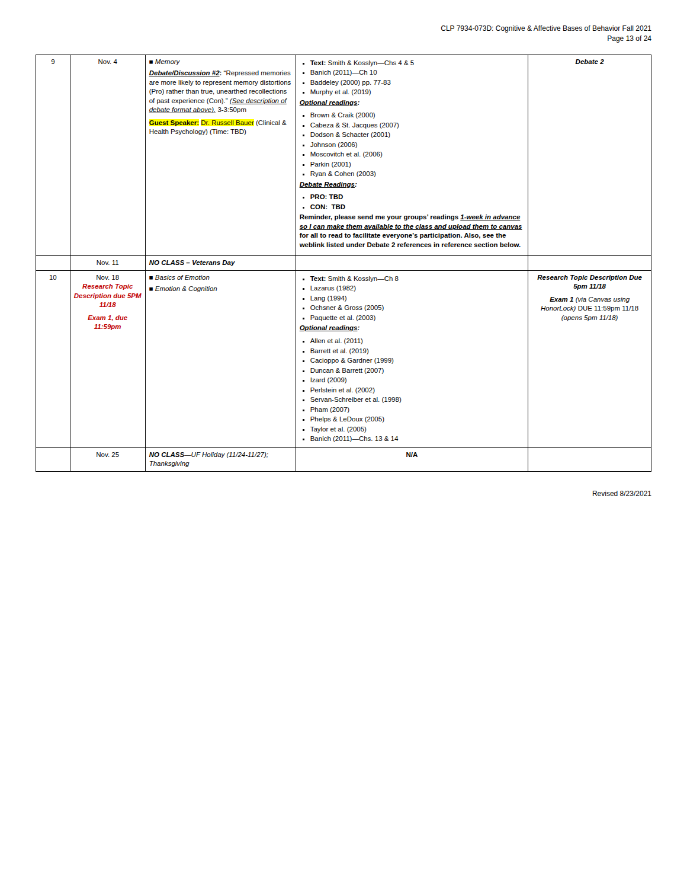CLP 7934-073D: Cognitive & Affective Bases of Behavior Fall 2021
Page 13 of 24
| 9 | Nov. 4 | Memory Debate/Discussion #2 : “Repressed memories are more likely to represent memory distortions (Pro) rather than true, unearthed recollections of past experience (Con).” (See description of debate format above). 3-3:50pm Guest Speaker: Dr. Russell Bauer (Clinical & Health Psychology) (Time: TBD) | Text: Smith & Kosslyn—Chs 4 & 5 Banich (2011)—Ch 10 Baddeley (2000) pp. 77-83 Murphy et al. (2019) Optional readings : Brown & Craik (2000) Cabeza & St. Jacques (2007) Dodson & Schacter (2001) Johnson (2006) Moscovitch et al. (2006) Parkin (2001) Ryan & Cohen (2003) Debate Readings : PRO: TBD CON: TBD Reminder, please send me your groups’ readings 1-week in advance so I can make them available to the class and upload them to canvas for all to read to facilitate everyone’s participation. Also, see the weblink listed under Debate 2 references in reference section below. | Debate 2 |
| | Nov. 11 | NO CLASS – Veterans Day | | |
| 10 | Nov. 18 Research Topic Description due 5PM 11/18 Exam 1, due 11:59pm | Basics of Emotion Emotion & Cognition | Text: Smith & Kosslyn—Ch 8 Lazarus (1982) Lang (1994) Ochsner & Gross (2005) Paquette et al. (2003) Optional readings : Allen et al. (2011) Barrett et al. (2019) Cacioppo & Gardner (1999) Duncan & Barrett (2007) Izard (2009) Perlstein et al. (2002) Servan-Schreiber et al. (1998) Pham (2007) Phelps & LeDoux (2005) Taylor et al. (2005) Banich (2011)—Chs. 13 & 14 | Research Topic Description Due 5pm 11/18 Exam 1 (via Canvas using HonorLock) DUE 11:59pm 11/18 (opens 5pm 11/18) |
| | Nov. 25 | NO CLASS —UF Holiday (11/24-11/27); Thanksgiving | N/A | |
Revised 8/23/2021